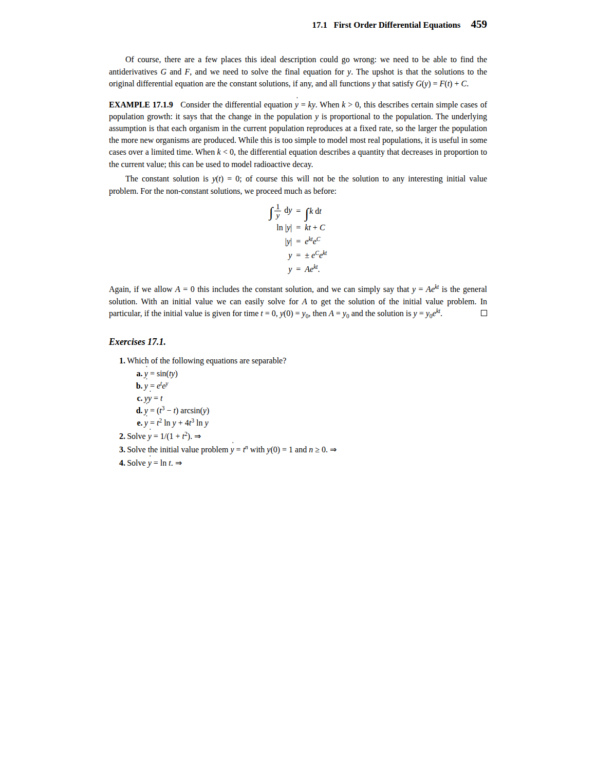17.1 First Order Differential Equations 459
Of course, there are a few places this ideal description could go wrong: we need to be able to find the antiderivatives G and F, and we need to solve the final equation for y. The upshot is that the solutions to the original differential equation are the constant solutions, if any, and all functions y that satisfy G(y) = F(t) + C.
EXAMPLE 17.1.9 Consider the differential equation y = ky. When k > 0, this describes certain simple cases of population growth: it says that the change in the population y is proportional to the population. The underlying assumption is that each organism in the current population reproduces at a fixed rate, so the larger the population the more new organisms are produced. While this is too simple to model most real populations, it is useful in some cases over a limited time. When k < 0, the differential equation describes a quantity that decreases in proportion to the current value; this can be used to model radioactive decay.
The constant solution is y(t) = 0; of course this will not be the solution to any interesting initial value problem. For the non-constant solutions, we proceed much as before:
∫1 y dy
=
∫k dt
ln |y|
=
kt + C
|y|
=
ekteC
y
=
± eCekt
y
=
Aekt.
Again, if we allow A = 0 this includes the constant solution, and we can simply say that y = Aekt is the general solution. With an initial value we can easily solve for A to get the solution of the initial value problem. In particular, if the initial value is given for time t = 0, y(0) = y0, then A = y0 and the solution is y = y0ekt.
Exercises 17.1.
Which of the following equations are separable?
y = sin(ty)
y = etey
yy = t
y = (t3 − t) arcsin(y)
y = t2 ln y + 4t3 ln y
Solve y = 1/(1 + t2). ⇒
Solve the initial value problem y = tn with y(0) = 1 and n ≥ 0. ⇒
Solve y = ln t. ⇒